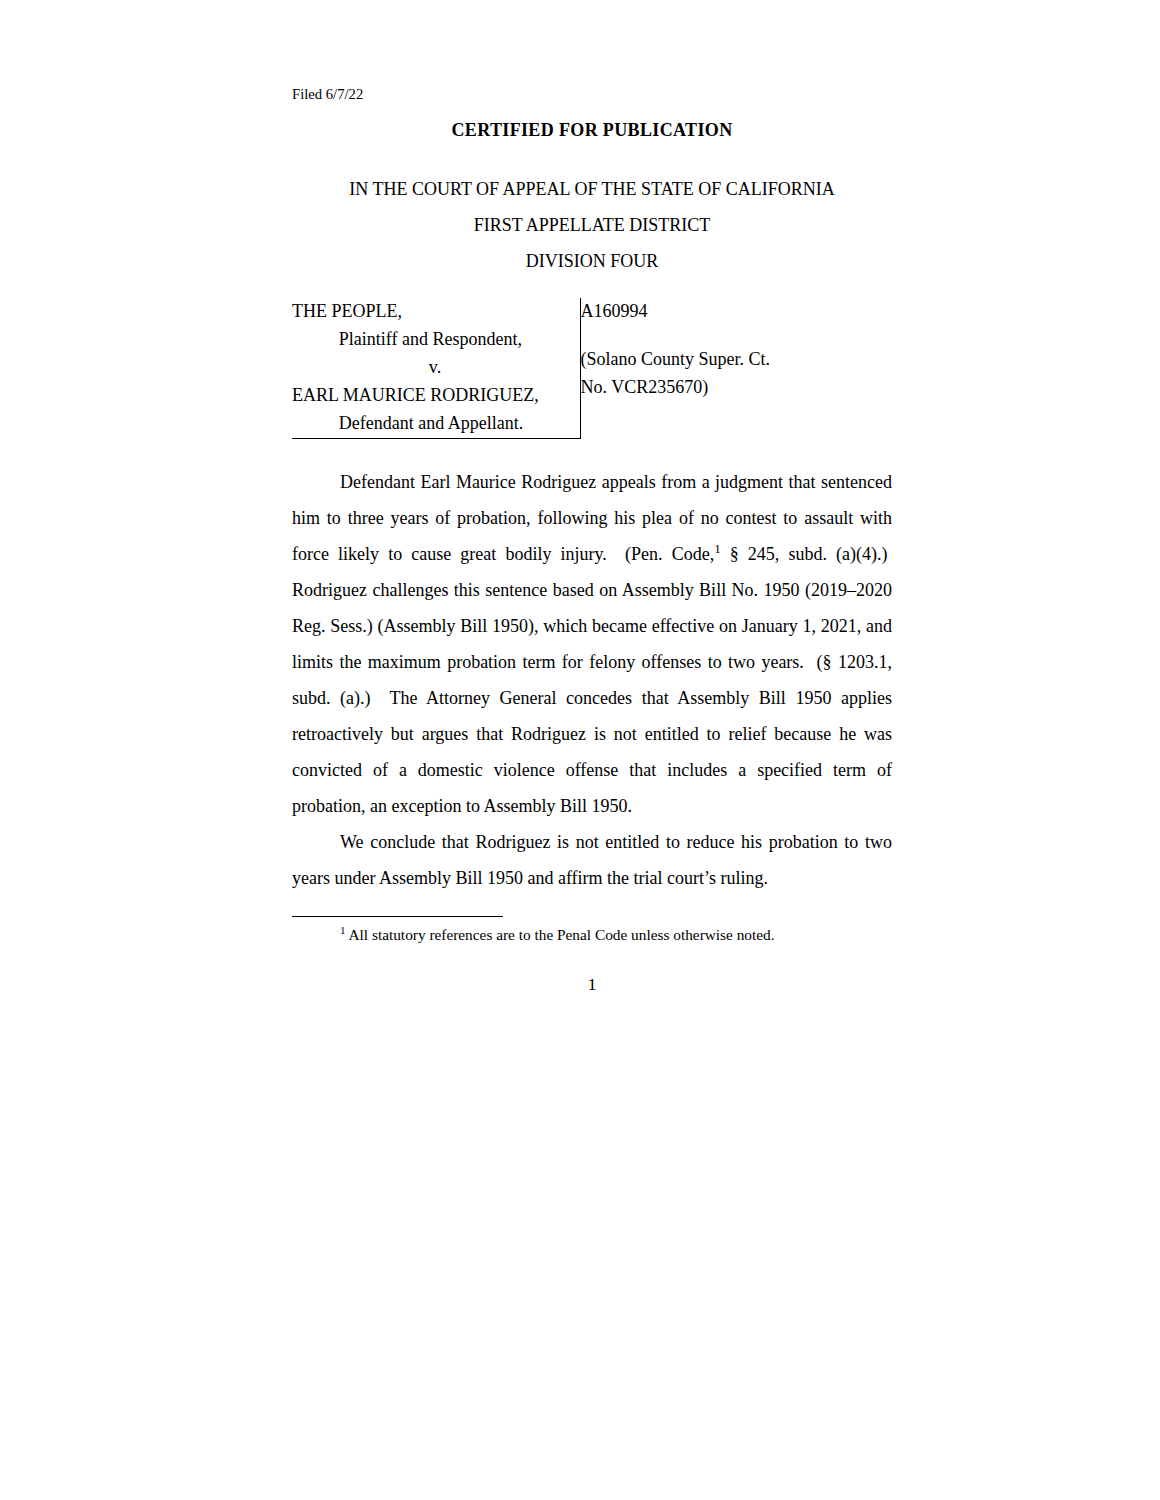Filed 6/7/22
CERTIFIED FOR PUBLICATION
IN THE COURT OF APPEAL OF THE STATE OF CALIFORNIA
FIRST APPELLATE DISTRICT
DIVISION FOUR
| THE PEOPLE, Plaintiff and Respondent, v. EARL MAURICE RODRIGUEZ, Defendant and Appellant. | A160994 (Solano County Super. Ct. No. VCR235670) |
Defendant Earl Maurice Rodriguez appeals from a judgment that sentenced him to three years of probation, following his plea of no contest to assault with force likely to cause great bodily injury. (Pen. Code,1 § 245, subd. (a)(4).) Rodriguez challenges this sentence based on Assembly Bill No. 1950 (2019–2020 Reg. Sess.) (Assembly Bill 1950), which became effective on January 1, 2021, and limits the maximum probation term for felony offenses to two years. (§ 1203.1, subd. (a).) The Attorney General concedes that Assembly Bill 1950 applies retroactively but argues that Rodriguez is not entitled to relief because he was convicted of a domestic violence offense that includes a specified term of probation, an exception to Assembly Bill 1950.
We conclude that Rodriguez is not entitled to reduce his probation to two years under Assembly Bill 1950 and affirm the trial court’s ruling.
1 All statutory references are to the Penal Code unless otherwise noted.
1